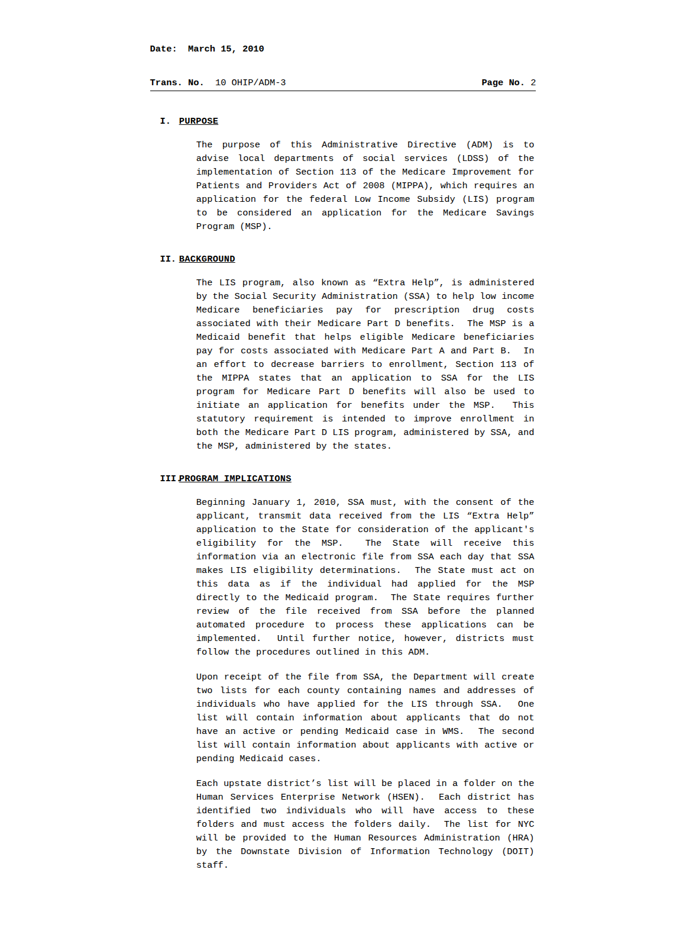Date: March 15, 2010
Trans. No. 10 OHIP/ADM-3
Page No. 2
I.
PURPOSE
The purpose of this Administrative Directive (ADM) is to advise local departments of social services (LDSS) of the implementation of Section 113 of the Medicare Improvement for Patients and Providers Act of 2008 (MIPPA), which requires an application for the federal Low Income Subsidy (LIS) program to be considered an application for the Medicare Savings Program (MSP).
II.
BACKGROUND
The LIS program, also known as “Extra Help”, is administered by the Social Security Administration (SSA) to help low income Medicare beneficiaries pay for prescription drug costs associated with their Medicare Part D benefits. The MSP is a Medicaid benefit that helps eligible Medicare beneficiaries pay for costs associated with Medicare Part A and Part B. In an effort to decrease barriers to enrollment, Section 113 of the MIPPA states that an application to SSA for the LIS program for Medicare Part D benefits will also be used to initiate an application for benefits under the MSP. This statutory requirement is intended to improve enrollment in both the Medicare Part D LIS program, administered by SSA, and the MSP, administered by the states.
III.
PROGRAM IMPLICATIONS
Beginning January 1, 2010, SSA must, with the consent of the applicant, transmit data received from the LIS “Extra Help” application to the State for consideration of the applicant's eligibility for the MSP. The State will receive this information via an electronic file from SSA each day that SSA makes LIS eligibility determinations. The State must act on this data as if the individual had applied for the MSP directly to the Medicaid program. The State requires further review of the file received from SSA before the planned automated procedure to process these applications can be implemented. Until further notice, however, districts must follow the procedures outlined in this ADM.
Upon receipt of the file from SSA, the Department will create two lists for each county containing names and addresses of individuals who have applied for the LIS through SSA. One list will contain information about applicants that do not have an active or pending Medicaid case in WMS. The second list will contain information about applicants with active or pending Medicaid cases.
Each upstate district’s list will be placed in a folder on the Human Services Enterprise Network (HSEN). Each district has identified two individuals who will have access to these folders and must access the folders daily. The list for NYC will be provided to the Human Resources Administration (HRA) by the Downstate Division of Information Technology (DOIT) staff.